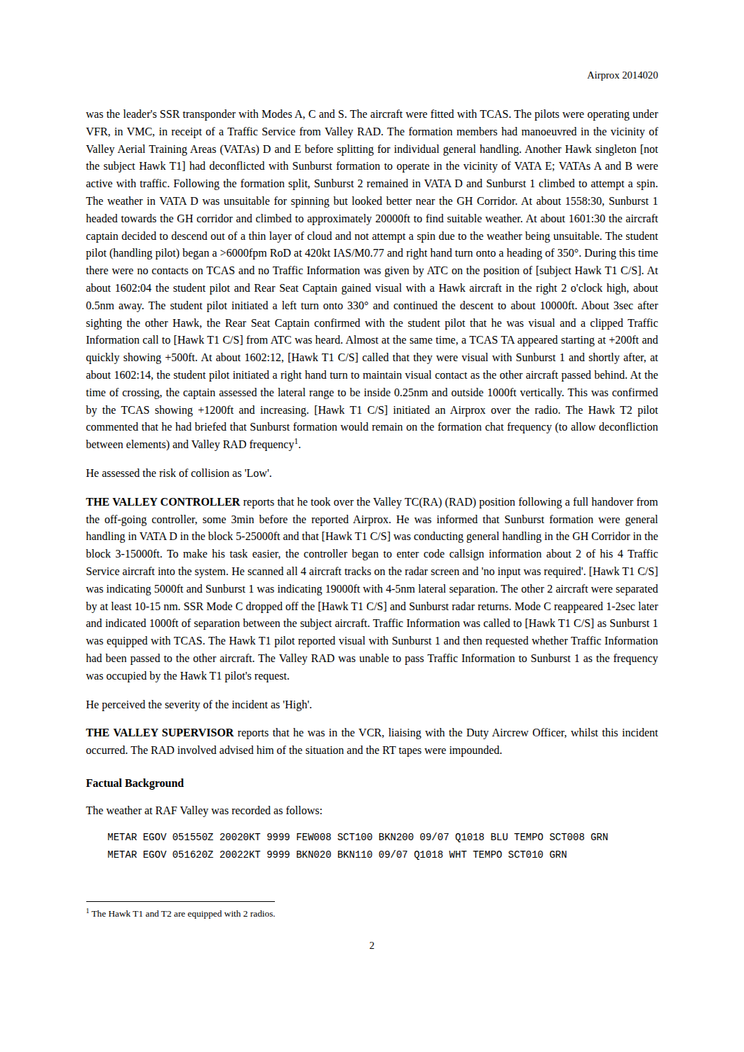Airprox 2014020
was the leader's SSR transponder with Modes A, C and S. The aircraft were fitted with TCAS. The pilots were operating under VFR, in VMC, in receipt of a Traffic Service from Valley RAD. The formation members had manoeuvred in the vicinity of Valley Aerial Training Areas (VATAs) D and E before splitting for individual general handling. Another Hawk singleton [not the subject Hawk T1] had deconflicted with Sunburst formation to operate in the vicinity of VATA E; VATAs A and B were active with traffic. Following the formation split, Sunburst 2 remained in VATA D and Sunburst 1 climbed to attempt a spin. The weather in VATA D was unsuitable for spinning but looked better near the GH Corridor. At about 1558:30, Sunburst 1 headed towards the GH corridor and climbed to approximately 20000ft to find suitable weather. At about 1601:30 the aircraft captain decided to descend out of a thin layer of cloud and not attempt a spin due to the weather being unsuitable. The student pilot (handling pilot) began a >6000fpm RoD at 420kt IAS/M0.77 and right hand turn onto a heading of 350°. During this time there were no contacts on TCAS and no Traffic Information was given by ATC on the position of [subject Hawk T1 C/S]. At about 1602:04 the student pilot and Rear Seat Captain gained visual with a Hawk aircraft in the right 2 o'clock high, about 0.5nm away. The student pilot initiated a left turn onto 330° and continued the descent to about 10000ft. About 3sec after sighting the other Hawk, the Rear Seat Captain confirmed with the student pilot that he was visual and a clipped Traffic Information call to [Hawk T1 C/S] from ATC was heard. Almost at the same time, a TCAS TA appeared starting at +200ft and quickly showing +500ft. At about 1602:12, [Hawk T1 C/S] called that they were visual with Sunburst 1 and shortly after, at about 1602:14, the student pilot initiated a right hand turn to maintain visual contact as the other aircraft passed behind. At the time of crossing, the captain assessed the lateral range to be inside 0.25nm and outside 1000ft vertically. This was confirmed by the TCAS showing +1200ft and increasing. [Hawk T1 C/S] initiated an Airprox over the radio. The Hawk T2 pilot commented that he had briefed that Sunburst formation would remain on the formation chat frequency (to allow deconfliction between elements) and Valley RAD frequency1.
He assessed the risk of collision as 'Low'.
THE VALLEY CONTROLLER reports that he took over the Valley TC(RA) (RAD) position following a full handover from the off-going controller, some 3min before the reported Airprox. He was informed that Sunburst formation were general handling in VATA D in the block 5-25000ft and that [Hawk T1 C/S] was conducting general handling in the GH Corridor in the block 3-15000ft. To make his task easier, the controller began to enter code callsign information about 2 of his 4 Traffic Service aircraft into the system. He scanned all 4 aircraft tracks on the radar screen and 'no input was required'. [Hawk T1 C/S] was indicating 5000ft and Sunburst 1 was indicating 19000ft with 4-5nm lateral separation. The other 2 aircraft were separated by at least 10-15 nm. SSR Mode C dropped off the [Hawk T1 C/S] and Sunburst radar returns. Mode C reappeared 1-2sec later and indicated 1000ft of separation between the subject aircraft. Traffic Information was called to [Hawk T1 C/S] as Sunburst 1 was equipped with TCAS. The Hawk T1 pilot reported visual with Sunburst 1 and then requested whether Traffic Information had been passed to the other aircraft. The Valley RAD was unable to pass Traffic Information to Sunburst 1 as the frequency was occupied by the Hawk T1 pilot's request.
He perceived the severity of the incident as 'High'.
THE VALLEY SUPERVISOR reports that he was in the VCR, liaising with the Duty Aircrew Officer, whilst this incident occurred. The RAD involved advised him of the situation and the RT tapes were impounded.
Factual Background
The weather at RAF Valley was recorded as follows:
METAR EGOV 051550Z 20020KT 9999 FEW008 SCT100 BKN200 09/07 Q1018 BLU TEMPO SCT008 GRN
METAR EGOV 051620Z 20022KT 9999 BKN020 BKN110 09/07 Q1018 WHT TEMPO SCT010 GRN
1 The Hawk T1 and T2 are equipped with 2 radios.
2